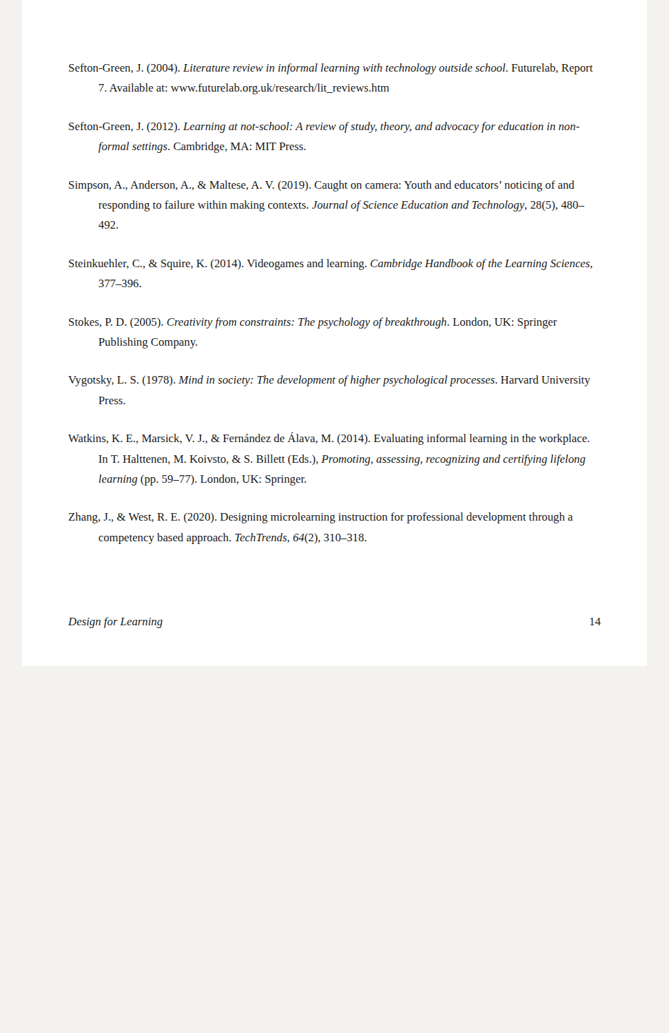Sefton-Green, J. (2004). Literature review in informal learning with technology outside school. Futurelab, Report 7. Available at: www.futurelab.org.uk/research/lit_reviews.htm
Sefton-Green, J. (2012). Learning at not-school: A review of study, theory, and advocacy for education in non-formal settings. Cambridge, MA: MIT Press.
Simpson, A., Anderson, A., & Maltese, A. V. (2019). Caught on camera: Youth and educators’ noticing of and responding to failure within making contexts. Journal of Science Education and Technology, 28(5), 480–492.
Steinkuehler, C., & Squire, K. (2014). Videogames and learning. Cambridge Handbook of the Learning Sciences, 377–396.
Stokes, P. D. (2005). Creativity from constraints: The psychology of breakthrough. London, UK: Springer Publishing Company.
Vygotsky, L. S. (1978). Mind in society: The development of higher psychological processes. Harvard University Press.
Watkins, K. E., Marsick, V. J., & Fernández de Álava, M. (2014). Evaluating informal learning in the workplace. In T. Halttenen, M. Koivsto, & S. Billett (Eds.), Promoting, assessing, recognizing and certifying lifelong learning (pp. 59–77). London, UK: Springer.
Zhang, J., & West, R. E. (2020). Designing microlearning instruction for professional development through a competency based approach. TechTrends, 64(2), 310–318.
Design for Learning 14